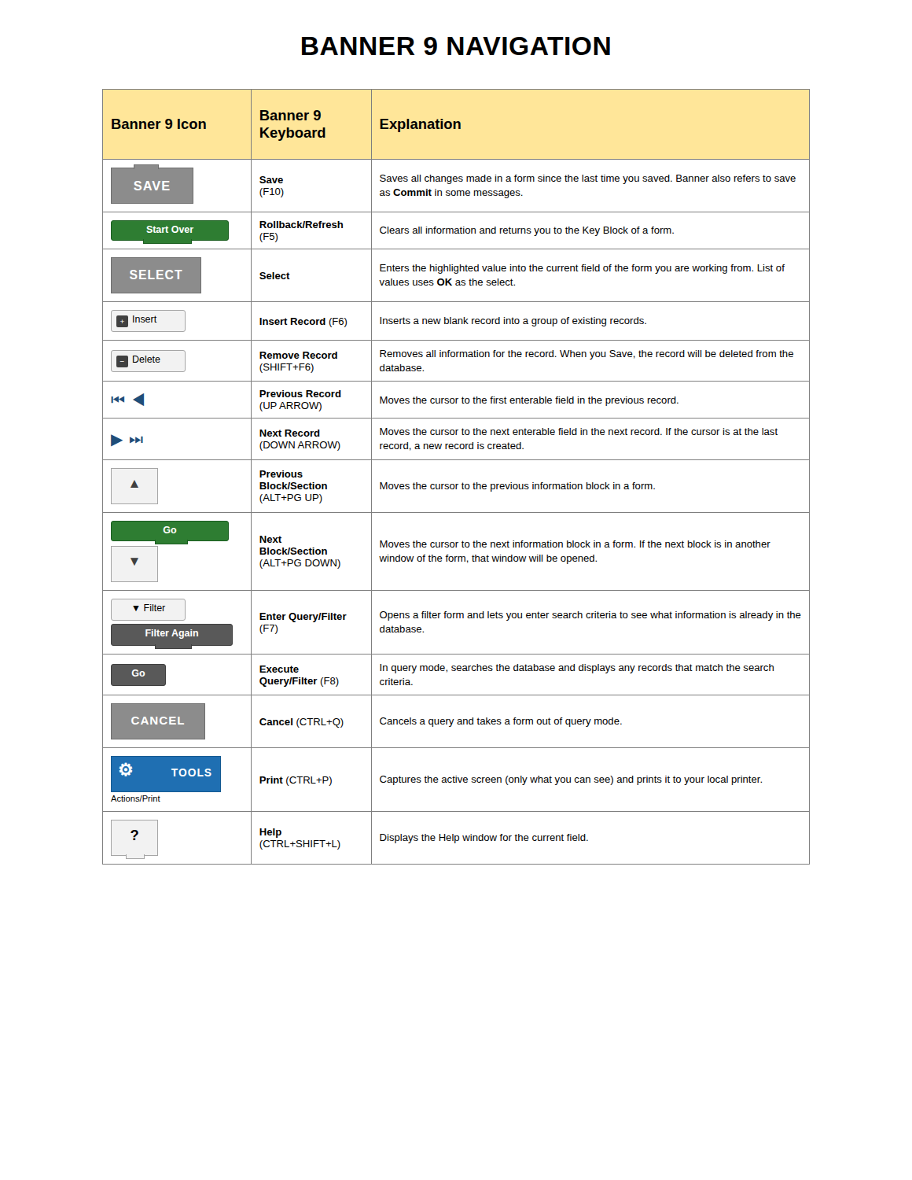BANNER 9 NAVIGATION
| Banner 9 Icon | Banner 9 Keyboard | Explanation |
| --- | --- | --- |
| SAVE | Save (F10) | Saves all changes made in a form since the last time you saved. Banner also refers to save as Commit in some messages. |
| Start Over | Rollback/Refresh (F5) | Clears all information and returns you to the Key Block of a form. |
| SELECT | Select | Enters the highlighted value into the current field of the form you are working from. List of values uses OK as the select. |
| + Insert | Insert Record (F6) | Inserts a new blank record into a group of existing records. |
| − Delete | Remove Record (SHIFT+F6) | Removes all information for the record. When you Save, the record will be deleted from the database. |
| ⏮◀ | Previous Record (UP ARROW) | Moves the cursor to the first enterable field in the previous record. |
| ▶⏭ | Next Record (DOWN ARROW) | Moves the cursor to the next enterable field in the next record. If the cursor is at the last record, a new record is created. |
| ▲ | Previous Block/Section (ALT+PG UP) | Moves the cursor to the previous information block in a form. |
| Go ▼ | Next Block/Section (ALT+PG DOWN) | Moves the cursor to the next information block in a form. If the next block is in another window of the form, that window will be opened. |
| ▼ Filter Filter Again | Enter Query/Filter (F7) | Opens a filter form and lets you enter search criteria to see what information is already in the database. |
| Go | Execute Query/Filter (F8) | In query mode, searches the database and displays any records that match the search criteria. |
| CANCEL | Cancel (CTRL+Q) | Cancels a query and takes a form out of query mode. |
| TOOLS Actions/Print | Print (CTRL+P) | Captures the active screen (only what you can see) and prints it to your local printer. |
| ? | Help (CTRL+SHIFT+L) | Displays the Help window for the current field. |